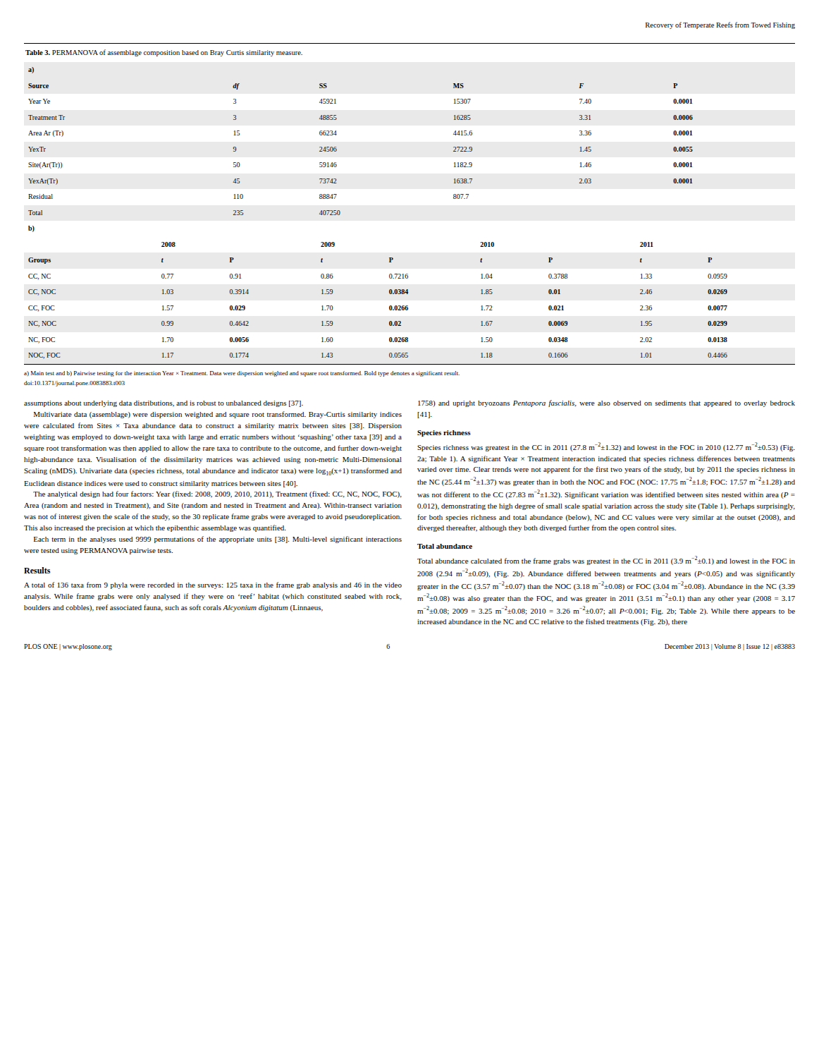Recovery of Temperate Reefs from Towed Fishing
Table 3. PERMANOVA of assemblage composition based on Bray Curtis similarity measure.
| a) |
| Source | df | SS | MS | F | P |
| Year Ye | 3 | 45921 | 15307 | 7.40 | 0.0001 |
| Treatment Tr | 3 | 48855 | 16285 | 3.31 | 0.0006 |
| Area Ar (Tr) | 15 | 66234 | 4415.6 | 3.36 | 0.0001 |
| YexTr | 9 | 24506 | 2722.9 | 1.45 | 0.0055 |
| Site(Ar(Tr)) | 50 | 59146 | 1182.9 | 1.46 | 0.0001 |
| YexAr(Tr) | 45 | 73742 | 1638.7 | 2.03 | 0.0001 |
| Residual | 110 | 88847 | 807.7 | | |
| Total | 235 | 407250 | | | |
| b) |
| | 2008 | 2009 | 2010 | 2011 |
| Groups | t | P | t | P | t | P | t | P |
| CC, NC | 0.77 | 0.91 | 0.86 | 0.7216 | 1.04 | 0.3788 | 1.33 | 0.0959 |
| CC, NOC | 1.03 | 0.3914 | 1.59 | 0.0384 | 1.85 | 0.01 | 2.46 | 0.0269 |
| CC, FOC | 1.57 | 0.029 | 1.70 | 0.0266 | 1.72 | 0.021 | 2.36 | 0.0077 |
| NC, NOC | 0.99 | 0.4642 | 1.59 | 0.02 | 1.67 | 0.0069 | 1.95 | 0.0299 |
| NC, FOC | 1.70 | 0.0056 | 1.60 | 0.0268 | 1.50 | 0.0348 | 2.02 | 0.0138 |
| NOC, FOC | 1.17 | 0.1774 | 1.43 | 0.0565 | 1.18 | 0.1606 | 1.01 | 0.4466 |
a) Main test and b) Pairwise testing for the interaction Year × Treatment. Data were dispersion weighted and square root transformed. Bold type denotes a significant result.
doi:10.1371/journal.pone.0083883.t003
assumptions about underlying data distributions, and is robust to unbalanced designs [37].
Multivariate data (assemblage) were dispersion weighted and square root transformed. Bray-Curtis similarity indices were calculated from Sites × Taxa abundance data to construct a similarity matrix between sites [38]. Dispersion weighting was employed to down-weight taxa with large and erratic numbers without ‘squashing’ other taxa [39] and a square root transformation was then applied to allow the rare taxa to contribute to the outcome, and further down-weight high-abundance taxa. Visualisation of the dissimilarity matrices was achieved using non-metric Multi-Dimensional Scaling (nMDS). Univariate data (species richness, total abundance and indicator taxa) were log10(x+1) transformed and Euclidean distance indices were used to construct similarity matrices between sites [40].
The analytical design had four factors: Year (fixed: 2008, 2009, 2010, 2011), Treatment (fixed: CC, NC, NOC, FOC), Area (random and nested in Treatment), and Site (random and nested in Treatment and Area). Within-transect variation was not of interest given the scale of the study, so the 30 replicate frame grabs were averaged to avoid pseudoreplication. This also increased the precision at which the epibenthic assemblage was quantified.
Each term in the analyses used 9999 permutations of the appropriate units [38]. Multi-level significant interactions were tested using PERMANOVA pairwise tests.
Results
A total of 136 taxa from 9 phyla were recorded in the surveys: 125 taxa in the frame grab analysis and 46 in the video analysis. While frame grabs were only analysed if they were on ‘reef’ habitat (which constituted seabed with rock, boulders and cobbles), reef associated fauna, such as soft corals Alcyonium digitatum (Linnaeus,
1758) and upright bryozoans Pentapora fascialis, were also observed on sediments that appeared to overlay bedrock [41].
Species richness
Species richness was greatest in the CC in 2011 (27.8 m−2±1.32) and lowest in the FOC in 2010 (12.77 m−2±0.53) (Fig. 2a; Table 1). A significant Year × Treatment interaction indicated that species richness differences between treatments varied over time. Clear trends were not apparent for the first two years of the study, but by 2011 the species richness in the NC (25.44 m−2±1.37) was greater than in both the NOC and FOC (NOC: 17.75 m−2±1.8; FOC: 17.57 m−2±1.28) and was not different to the CC (27.83 m−2±1.32). Significant variation was identified between sites nested within area (P = 0.012), demonstrating the high degree of small scale spatial variation across the study site (Table 1). Perhaps surprisingly, for both species richness and total abundance (below), NC and CC values were very similar at the outset (2008), and diverged thereafter, although they both diverged further from the open control sites.
Total abundance
Total abundance calculated from the frame grabs was greatest in the CC in 2011 (3.9 m−2±0.1) and lowest in the FOC in 2008 (2.94 m−2±0.09), (Fig. 2b). Abundance differed between treatments and years (P<0.05) and was significantly greater in the CC (3.57 m−2±0.07) than the NOC (3.18 m−2±0.08) or FOC (3.04 m−2±0.08). Abundance in the NC (3.39 m−2±0.08) was also greater than the FOC, and was greater in 2011 (3.51 m−2±0.1) than any other year (2008 = 3.17 m−2±0.08; 2009 = 3.25 m−2±0.08; 2010 = 3.26 m−2±0.07; all P<0.001; Fig. 2b; Table 2). While there appears to be increased abundance in the NC and CC relative to the fished treatments (Fig. 2b), there
PLOS ONE | www.plosone.org
6
December 2013 | Volume 8 | Issue 12 | e83883